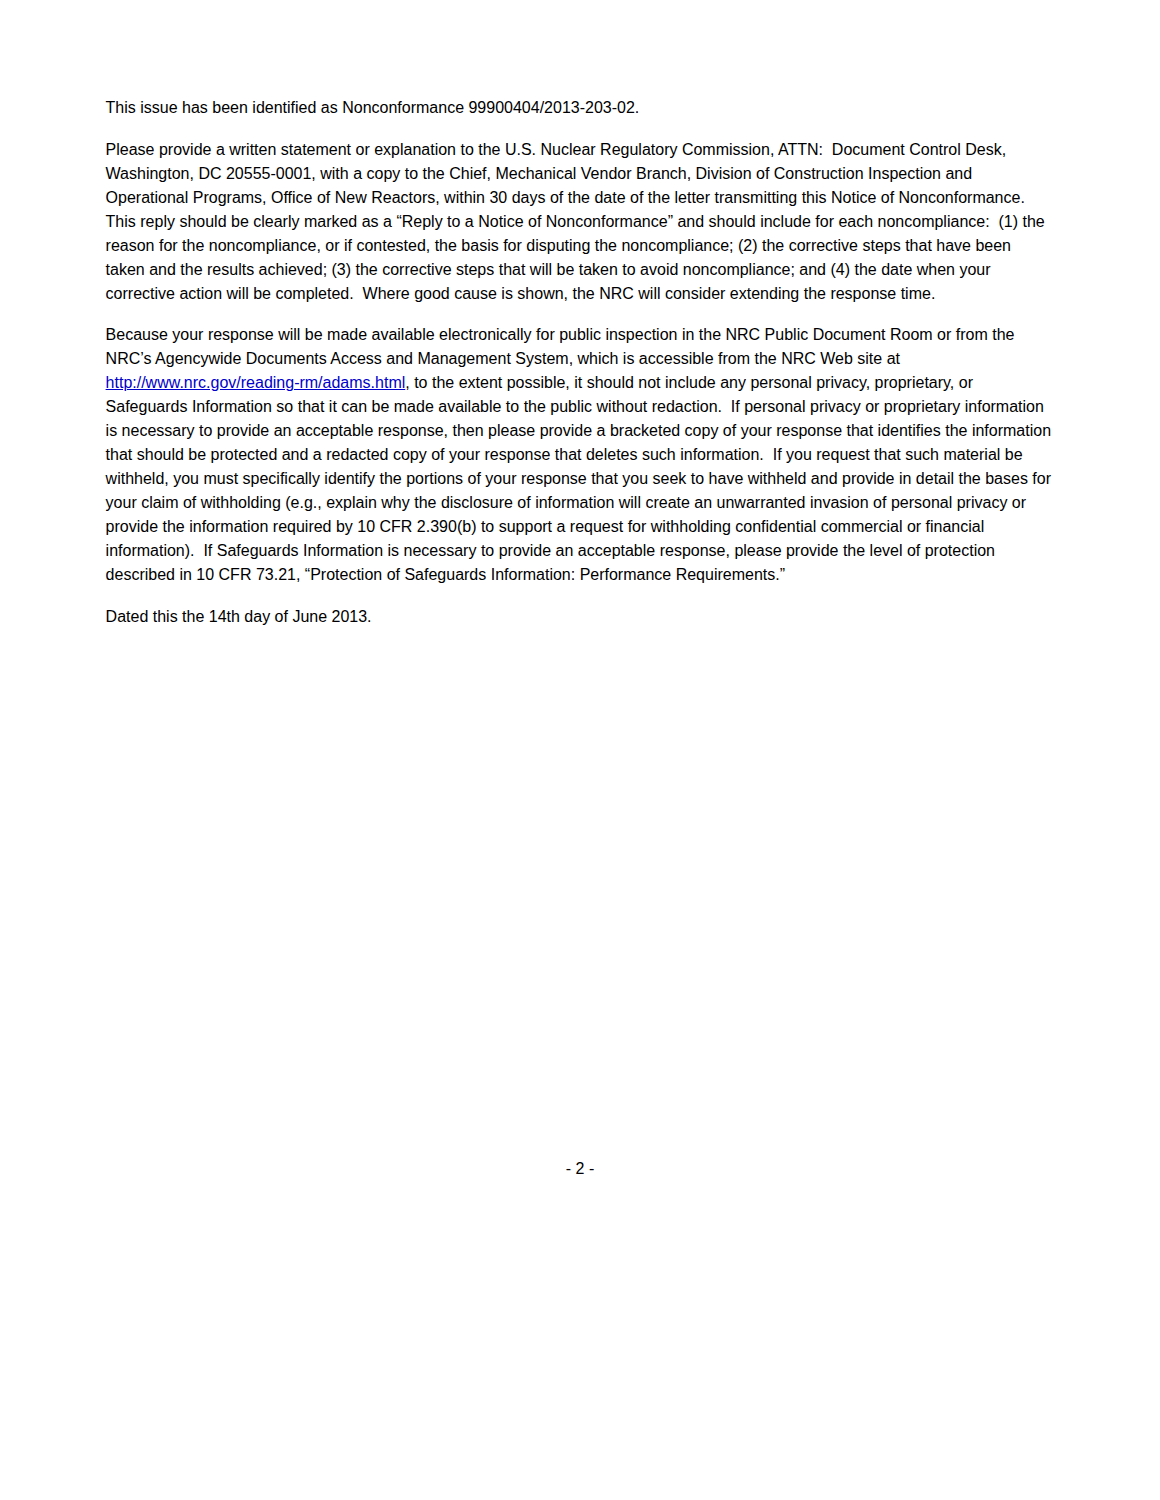This issue has been identified as Nonconformance 99900404/2013-203-02.
Please provide a written statement or explanation to the U.S. Nuclear Regulatory Commission, ATTN: Document Control Desk, Washington, DC 20555-0001, with a copy to the Chief, Mechanical Vendor Branch, Division of Construction Inspection and Operational Programs, Office of New Reactors, within 30 days of the date of the letter transmitting this Notice of Nonconformance. This reply should be clearly marked as a “Reply to a Notice of Nonconformance” and should include for each noncompliance: (1) the reason for the noncompliance, or if contested, the basis for disputing the noncompliance; (2) the corrective steps that have been taken and the results achieved; (3) the corrective steps that will be taken to avoid noncompliance; and (4) the date when your corrective action will be completed. Where good cause is shown, the NRC will consider extending the response time.
Because your response will be made available electronically for public inspection in the NRC Public Document Room or from the NRC’s Agencywide Documents Access and Management System, which is accessible from the NRC Web site at http://www.nrc.gov/reading-rm/adams.html, to the extent possible, it should not include any personal privacy, proprietary, or Safeguards Information so that it can be made available to the public without redaction. If personal privacy or proprietary information is necessary to provide an acceptable response, then please provide a bracketed copy of your response that identifies the information that should be protected and a redacted copy of your response that deletes such information. If you request that such material be withheld, you must specifically identify the portions of your response that you seek to have withheld and provide in detail the bases for your claim of withholding (e.g., explain why the disclosure of information will create an unwarranted invasion of personal privacy or provide the information required by 10 CFR 2.390(b) to support a request for withholding confidential commercial or financial information). If Safeguards Information is necessary to provide an acceptable response, please provide the level of protection described in 10 CFR 73.21, “Protection of Safeguards Information: Performance Requirements.”
Dated this the 14th day of June 2013.
- 2 -